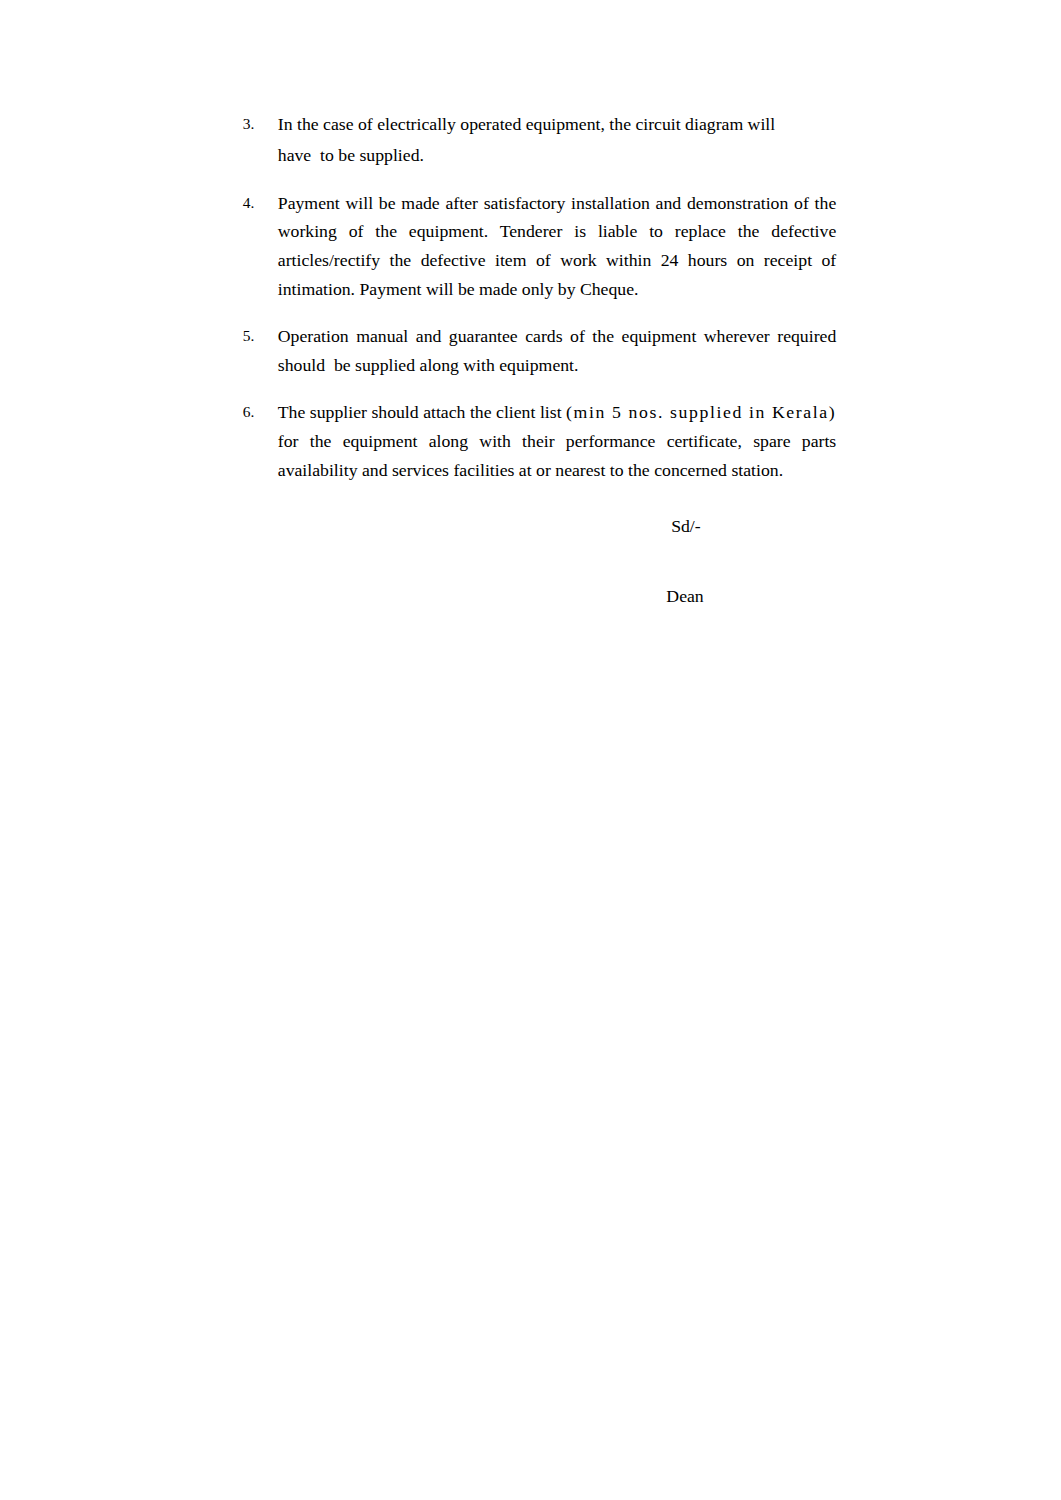In the case of electrically operated equipment, the circuit diagram willhave to be supplied.
Payment will be made after satisfactory installation and demonstration of the working of the equipment. Tenderer is liable to replace the defective articles/rectify the defective item of work within 24 hours on receipt of intimation. Payment will be made only by Cheque.
Operation manual and guarantee cards of the equipment wherever required should be supplied along with equipment.
The supplier should attach the client list (min 5 nos. supplied in Kerala) for the equipment along with their performance certificate, spare parts availability and services facilities at or nearest to the concerned station.
Sd/-
Dean